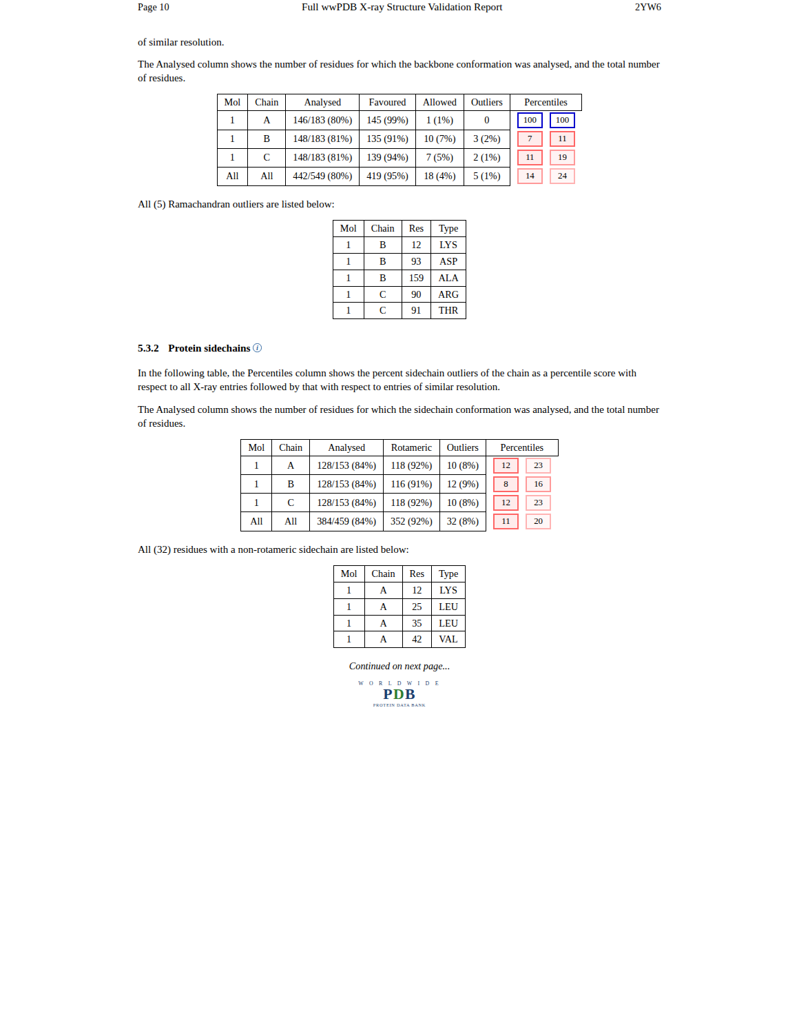Page 10
Full wwPDB X-ray Structure Validation Report
2YW6
of similar resolution.
The Analysed column shows the number of residues for which the backbone conformation was analysed, and the total number of residues.
| Mol | Chain | Analysed | Favoured | Allowed | Outliers | Percentiles |
| --- | --- | --- | --- | --- | --- | --- |
| 1 | A | 146/183 (80%) | 145 (99%) | 1 (1%) | 0 | 100 100 |
| 1 | B | 148/183 (81%) | 135 (91%) | 10 (7%) | 3 (2%) | 7 11 |
| 1 | C | 148/183 (81%) | 139 (94%) | 7 (5%) | 2 (1%) | 11 19 |
| All | All | 442/549 (80%) | 419 (95%) | 18 (4%) | 5 (1%) | 14 24 |
All (5) Ramachandran outliers are listed below:
| Mol | Chain | Res | Type |
| --- | --- | --- | --- |
| 1 | B | 12 | LYS |
| 1 | B | 93 | ASP |
| 1 | B | 159 | ALA |
| 1 | C | 90 | ARG |
| 1 | C | 91 | THR |
5.3.2 Protein sidechainsi
In the following table, the Percentiles column shows the percent sidechain outliers of the chain as a percentile score with respect to all X-ray entries followed by that with respect to entries of similar resolution.
The Analysed column shows the number of residues for which the sidechain conformation was analysed, and the total number of residues.
| Mol | Chain | Analysed | Rotameric | Outliers | Percentiles |
| --- | --- | --- | --- | --- | --- |
| 1 | A | 128/153 (84%) | 118 (92%) | 10 (8%) | 12 23 |
| 1 | B | 128/153 (84%) | 116 (91%) | 12 (9%) | 8 16 |
| 1 | C | 128/153 (84%) | 118 (92%) | 10 (8%) | 12 23 |
| All | All | 384/459 (84%) | 352 (92%) | 32 (8%) | 11 20 |
All (32) residues with a non-rotameric sidechain are listed below:
| Mol | Chain | Res | Type |
| --- | --- | --- | --- |
| 1 | A | 12 | LYS |
| 1 | A | 25 | LEU |
| 1 | A | 35 | LEU |
| 1 | A | 42 | VAL |
Continued on next page...
W O R L D W I D E
PDB
PROTEIN DATA BANK